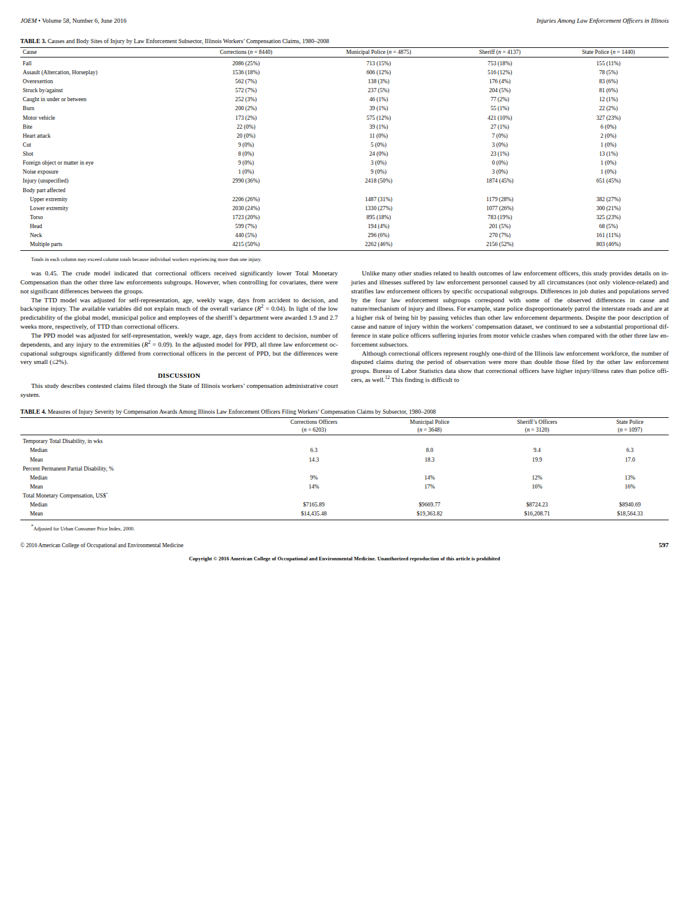JOEM • Volume 58, Number 6, June 2016
Injuries Among Law Enforcement Officers in Illinois
TABLE 3. Causes and Body Sites of Injury by Law Enforcement Subsector, Illinois Workers’ Compensation Claims, 1980–2008
| Cause | Corrections ( n = 8440) | Municipal Police ( n = 4875) | Sheriff ( n = 4137) | State Police ( n = 1440) |
| --- | --- | --- | --- | --- |
| Fall | 2086 (25%) | 713 (15%) | 753 (18%) | 155 (11%) |
| Assault (Altercation, Horseplay) | 1536 (18%) | 606 (12%) | 516 (12%) | 78 (5%) |
| Overexertion | 562 (7%) | 138 (3%) | 176 (4%) | 83 (6%) |
| Struck by/against | 572 (7%) | 237 (5%) | 204 (5%) | 81 (6%) |
| Caught in under or between | 252 (3%) | 46 (1%) | 77 (2%) | 12 (1%) |
| Burn | 200 (2%) | 39 (1%) | 55 (1%) | 22 (2%) |
| Motor vehicle | 173 (2%) | 575 (12%) | 421 (10%) | 327 (23%) |
| Bite | 22 (0%) | 39 (1%) | 27 (1%) | 6 (0%) |
| Heart attack | 20 (0%) | 11 (0%) | 7 (0%) | 2 (0%) |
| Cut | 9 (0%) | 5 (0%) | 3 (0%) | 1 (0%) |
| Shot | 8 (0%) | 24 (0%) | 23 (1%) | 13 (1%) |
| Foreign object or matter in eye | 9 (0%) | 3 (0%) | 0 (0%) | 1 (0%) |
| Noise exposure | 1 (0%) | 9 (0%) | 3 (0%) | 1 (0%) |
| Injury (unspecified) | 2990 (36%) | 2418 (50%) | 1874 (45%) | 651 (45%) |
| Body part affected | | | | |
| Upper extremity | 2206 (26%) | 1487 (31%) | 1179 (28%) | 382 (27%) |
| Lower extremity | 2030 (24%) | 1330 (27%) | 1077 (26%) | 300 (21%) |
| Torso | 1723 (20%) | 895 (18%) | 783 (19%) | 325 (23%) |
| Head | 599 (7%) | 194 (4%) | 201 (5%) | 68 (5%) |
| Neck | 440 (5%) | 296 (6%) | 270 (7%) | 161 (11%) |
| Multiple parts | 4215 (50%) | 2262 (46%) | 2156 (52%) | 803 (46%) |
Totals in each column may exceed column totals because individual workers experiencing more than one injury.
was 0.45. The crude model indicated that correctional officers received significantly lower Total Monetary Compensation than the other three law enforcements subgroups. However, when controlling for covariates, there were not significant differences between the groups.
The TTD model was adjusted for self-representation, age, weekly wage, days from accident to decision, and back/spine injury. The available variables did not explain much of the overall variance (R2 = 0.04). In light of the low predictability of the global model, municipal police and employees of the sheriff’s department were awarded 1.9 and 2.7 weeks more, respectively, of TTD than correctional officers.
The PPD model was adjusted for self-representation, weekly wage, age, days from accident to decision, number of dependents, and any injury to the extremities (R2 = 0.09). In the adjusted model for PPD, all three law enforcement occupational subgroups significantly differed from correctional officers in the percent of PPD, but the differences were very small (≤2%).
Discussion
This study describes contested claims filed through the State of Illinois workers’ compensation administrative court system.
Unlike many other studies related to health outcomes of law enforcement officers, this study provides details on injuries and illnesses suffered by law enforcement personnel caused by all circumstances (not only violence-related) and stratifies law enforcement officers by specific occupational subgroups. Differences in job duties and populations served by the four law enforcement subgroups correspond with some of the observed differences in cause and nature/mechanism of injury and illness. For example, state police disproportionately patrol the interstate roads and are at a higher risk of being hit by passing vehicles than other law enforcement departments. Despite the poor description of cause and nature of injury within the workers’ compensation dataset, we continued to see a substantial proportional difference in state police officers suffering injuries from motor vehicle crashes when compared with the other three law enforcement subsectors.
Although correctional officers represent roughly one-third of the Illinois law enforcement workforce, the number of disputed claims during the period of observation were more than double those filed by the other law enforcement groups. Bureau of Labor Statistics data show that correctional officers have higher injury/illness rates than police officers, as well.12 This finding is difficult to
TABLE 4. Measures of Injury Severity by Compensation Awards Among Illinois Law Enforcement Officers Filing Workers’ Compensation Claims by Subsector, 1980–2008
| | Corrections Officers ( n = 6203) | Municipal Police ( n = 3648) | Sheriff’s Officers ( n = 3120) | State Police ( n = 1097) |
| --- | --- | --- | --- | --- |
| Temporary Total Disability, in wks | | | | |
| Median | 6.3 | 8.0 | 9.4 | 6.3 |
| Mean | 14.3 | 18.3 | 19.9 | 17.0 |
| Percent Permanent Partial Disability, % | | | | |
| Median | 9% | 14% | 12% | 13% |
| Mean | 14% | 17% | 16% | 16% |
| Total Monetary Compensation, US$ * | | | | |
| Median | $7165.89 | $9669.77 | $8724.23 | $8940.69 |
| Mean | $14,435.48 | $19,363.82 | $16,208.71 | $18,564.33 |
*Adjusted for Urban Consumer Price Index, 2000.
© 2016 American College of Occupational and Environmental Medicine
597
Copyright © 2016 American College of Occupational and Environmental Medicine. Unauthorized reproduction of this article is prohibited